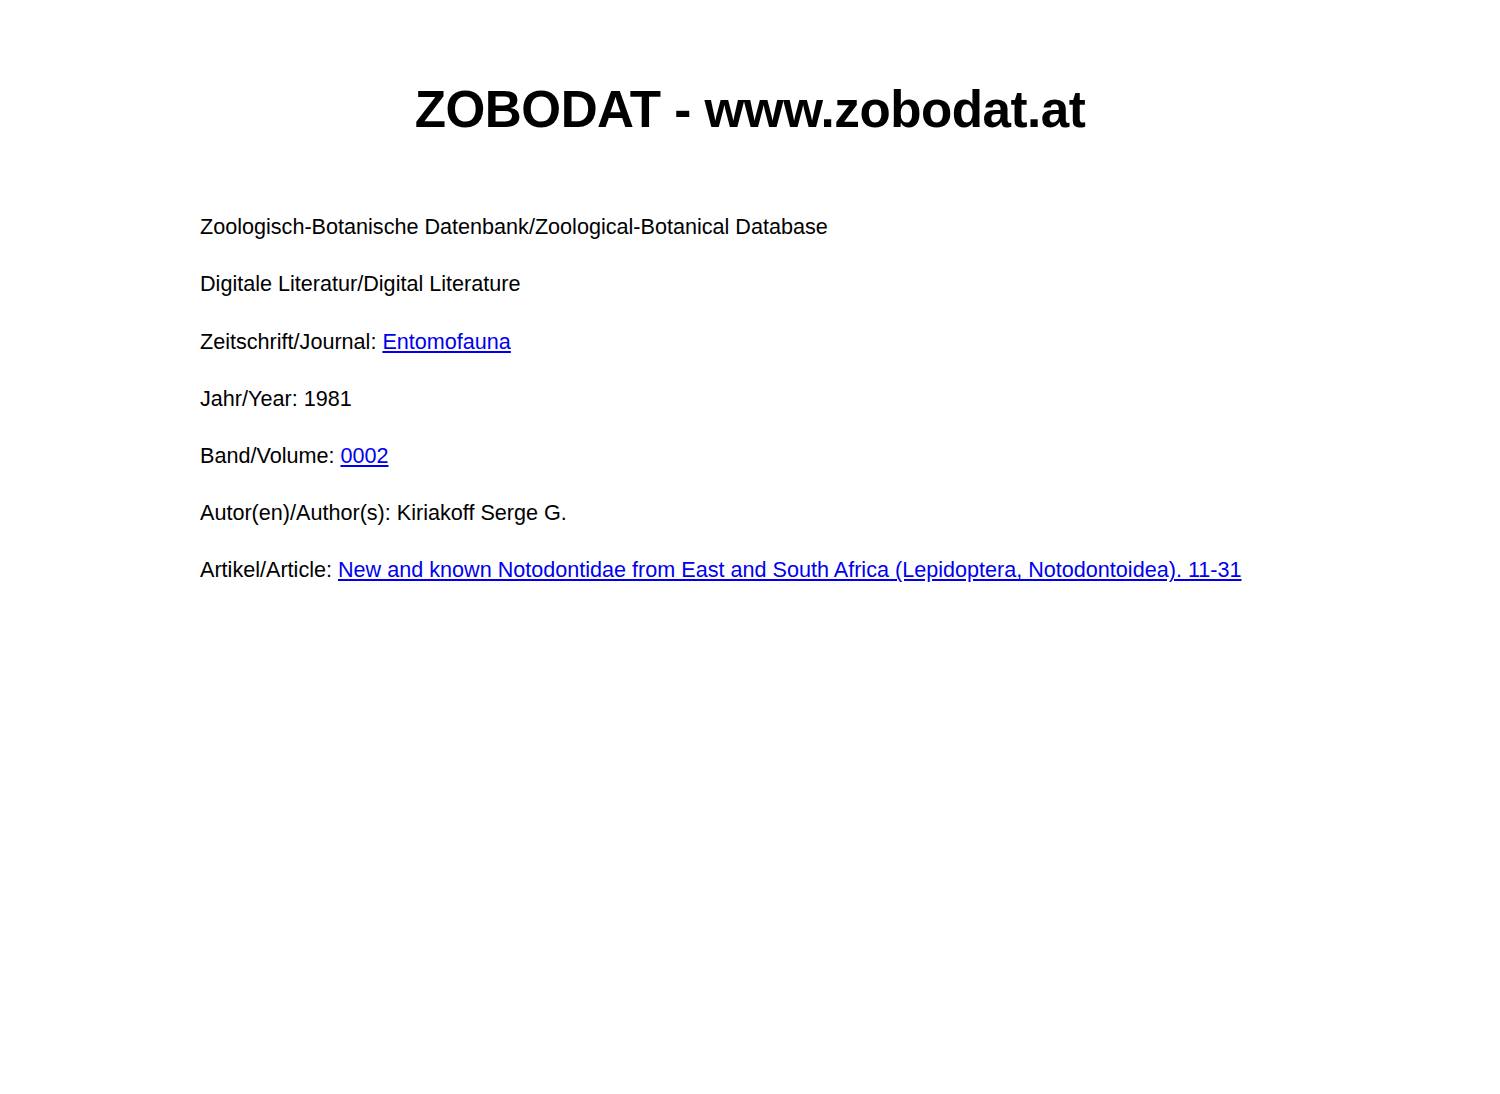ZOBODAT - www.zobodat.at
Zoologisch-Botanische Datenbank/Zoological-Botanical Database
Digitale Literatur/Digital Literature
Zeitschrift/Journal: Entomofauna
Jahr/Year: 1981
Band/Volume: 0002
Autor(en)/Author(s): Kiriakoff Serge G.
Artikel/Article: New and known Notodontidae from East and South Africa (Lepidoptera, Notodontoidea). 11-31